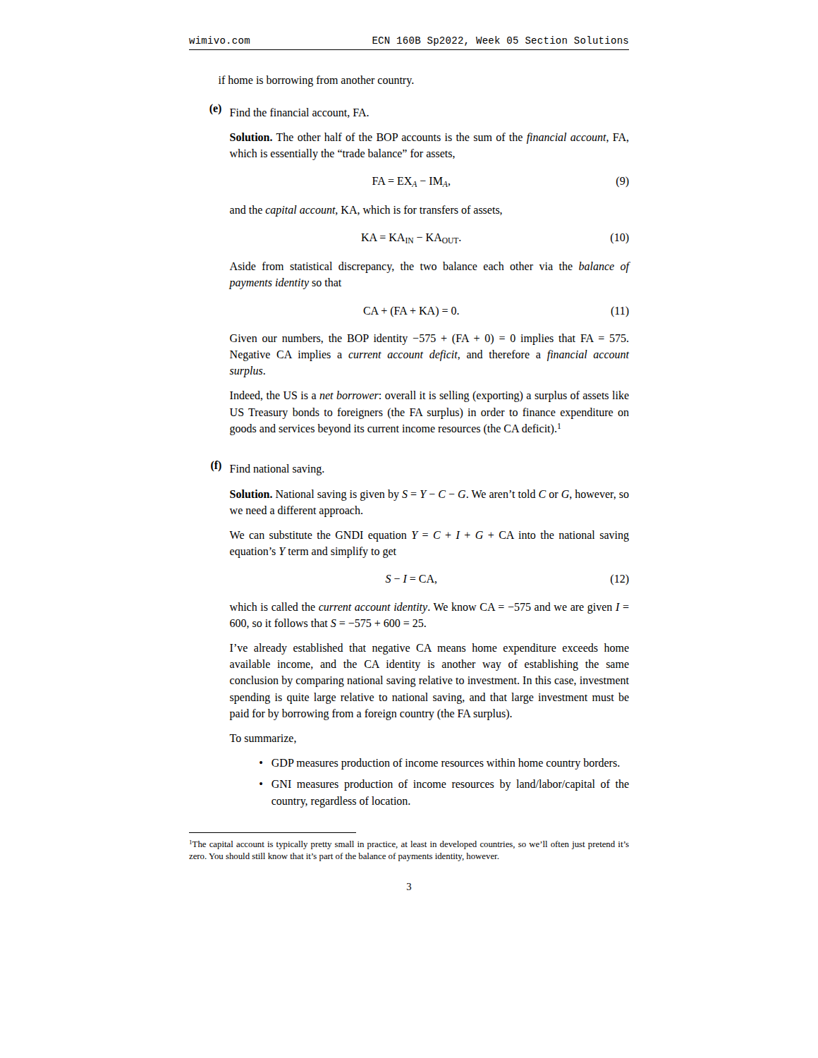wimivo.com ECN 160B Sp2022, Week 05 Section Solutions
if home is borrowing from another country.
(e)
Find the financial account, FA.
Solution. The other half of the BOP accounts is the sum of the financial account, FA, which is essentially the “trade balance” for assets,
FA = EXA − IMA, (9)
and the capital account, KA, which is for transfers of assets,
KA = KAIN − KAOUT. (10)
Aside from statistical discrepancy, the two balance each other via the balance of payments identity so that
CA + (FA + KA) = 0. (11)
Given our numbers, the BOP identity −575 + (FA + 0) = 0 implies that FA = 575. Negative CA implies a current account deficit, and therefore a financial account surplus.
Indeed, the US is a net borrower: overall it is selling (exporting) a surplus of assets like US Treasury bonds to foreigners (the FA surplus) in order to finance expenditure on goods and services beyond its current income resources (the CA deficit).1
(f)
Find national saving.
Solution. National saving is given by S = Y − C − G. We aren’t told C or G, however, so we need a different approach.
We can substitute the GNDI equation Y = C + I + G + CA into the national saving equation’s Y term and simplify to get
S − I = CA, (12)
which is called the current account identity. We know CA = −575 and we are given I = 600, so it follows that S = −575 + 600 = 25.
I’ve already established that negative CA means home expenditure exceeds home available income, and the CA identity is another way of establishing the same conclusion by comparing national saving relative to investment. In this case, investment spending is quite large relative to national saving, and that large investment must be paid for by borrowing from a foreign country (the FA surplus).
To summarize,
GDP measures production of income resources within home country borders.
GNI measures production of income resources by land/labor/capital of the country, regardless of location.
1 The capital account is typically pretty small in practice, at least in developed countries, so we’ll often just pretend it’s zero. You should still know that it’s part of the balance of payments identity, however.
3